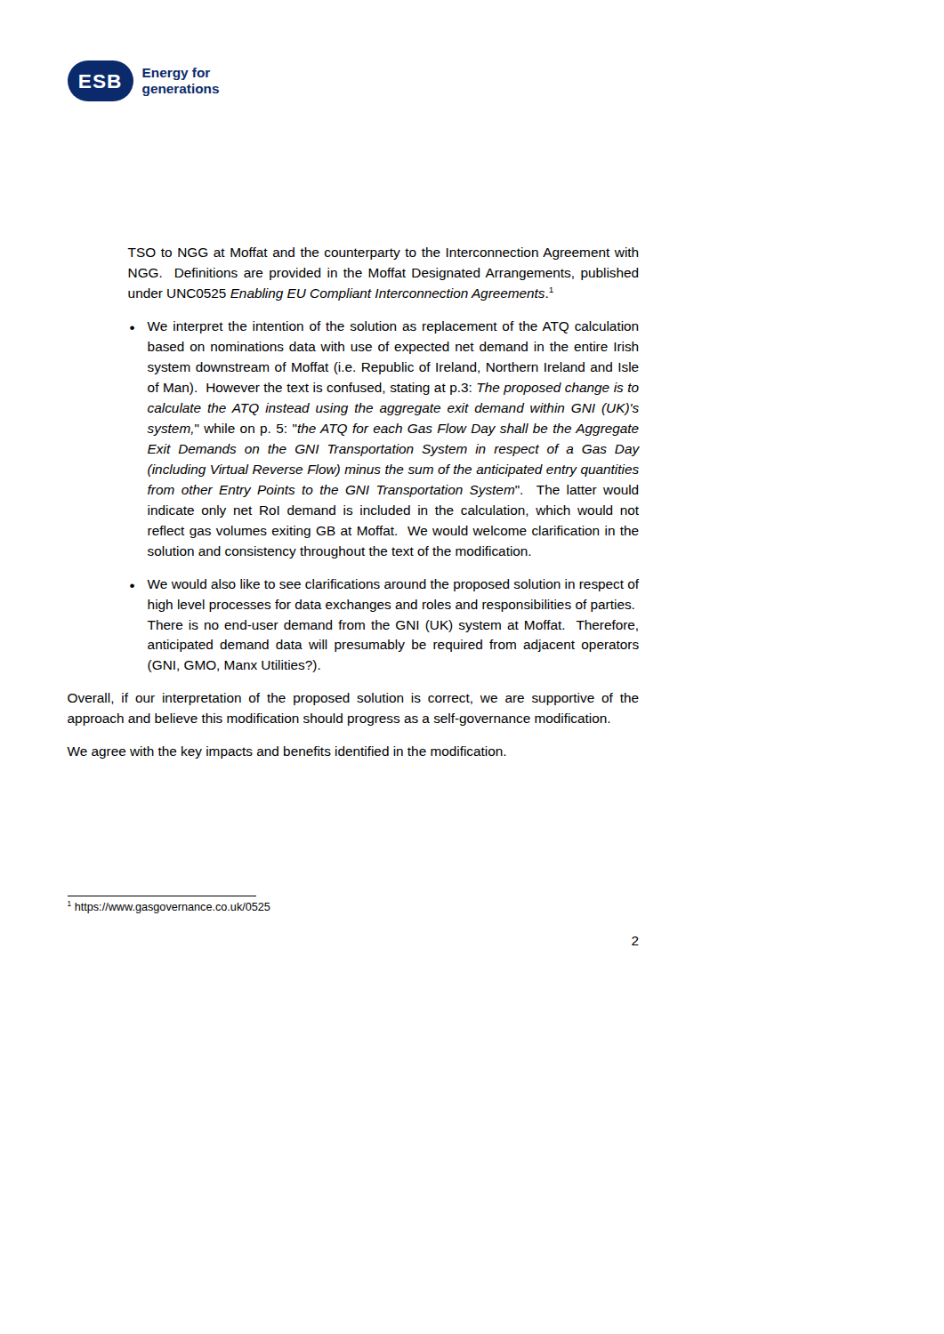ESB
Energy for
generations
TSO to NGG at Moffat and the counterparty to the Interconnection Agreement with NGG. Definitions are provided in the Moffat Designated Arrangements, published under UNC0525 Enabling EU Compliant Interconnection Agreements.1
We interpret the intention of the solution as replacement of the ATQ calculation based on nominations data with use of expected net demand in the entire Irish system downstream of Moffat (i.e. Republic of Ireland, Northern Ireland and Isle of Man). However the text is confused, stating at p.3: The proposed change is to calculate the ATQ instead using the aggregate exit demand within GNI (UK)'s system," while on p. 5: "the ATQ for each Gas Flow Day shall be the Aggregate Exit Demands on the GNI Transportation System in respect of a Gas Day (including Virtual Reverse Flow) minus the sum of the anticipated entry quantities from other Entry Points to the GNI Transportation System". The latter would indicate only net RoI demand is included in the calculation, which would not reflect gas volumes exiting GB at Moffat. We would welcome clarification in the solution and consistency throughout the text of the modification.
We would also like to see clarifications around the proposed solution in respect of high level processes for data exchanges and roles and responsibilities of parties. There is no end-user demand from the GNI (UK) system at Moffat. Therefore, anticipated demand data will presumably be required from adjacent operators (GNI, GMO, Manx Utilities?).
Overall, if our interpretation of the proposed solution is correct, we are supportive of the approach and believe this modification should progress as a self-governance modification.
We agree with the key impacts and benefits identified in the modification.
1 https://www.gasgovernance.co.uk/0525
2